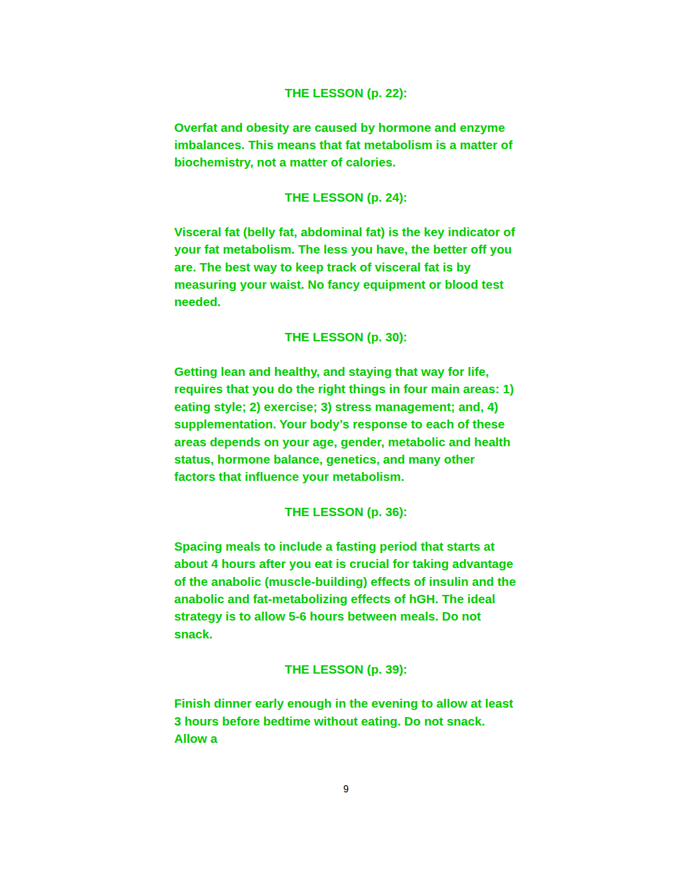THE LESSON (p. 22):
Overfat and obesity are caused by hormone and enzyme imbalances. This means that fat metabolism is a matter of biochemistry, not a matter of calories.
THE LESSON (p. 24):
Visceral fat (belly fat, abdominal fat) is the key indicator of your fat metabolism. The less you have, the better off you are. The best way to keep track of visceral fat is by measuring your waist. No fancy equipment or blood test needed.
THE LESSON (p. 30):
Getting lean and healthy, and staying that way for life, requires that you do the right things in four main areas: 1) eating style; 2) exercise; 3) stress management; and, 4) supplementation. Your body’s response to each of these areas depends on your age, gender, metabolic and health status, hormone balance, genetics, and many other factors that influence your metabolism.
THE LESSON (p. 36):
Spacing meals to include a fasting period that starts at about 4 hours after you eat is crucial for taking advantage of the anabolic (muscle-building) effects of insulin and the anabolic and fat-metabolizing effects of hGH. The ideal strategy is to allow 5-6 hours between meals. Do not snack.
THE LESSON (p. 39):
Finish dinner early enough in the evening to allow at least 3 hours before bedtime without eating. Do not snack. Allow a
9